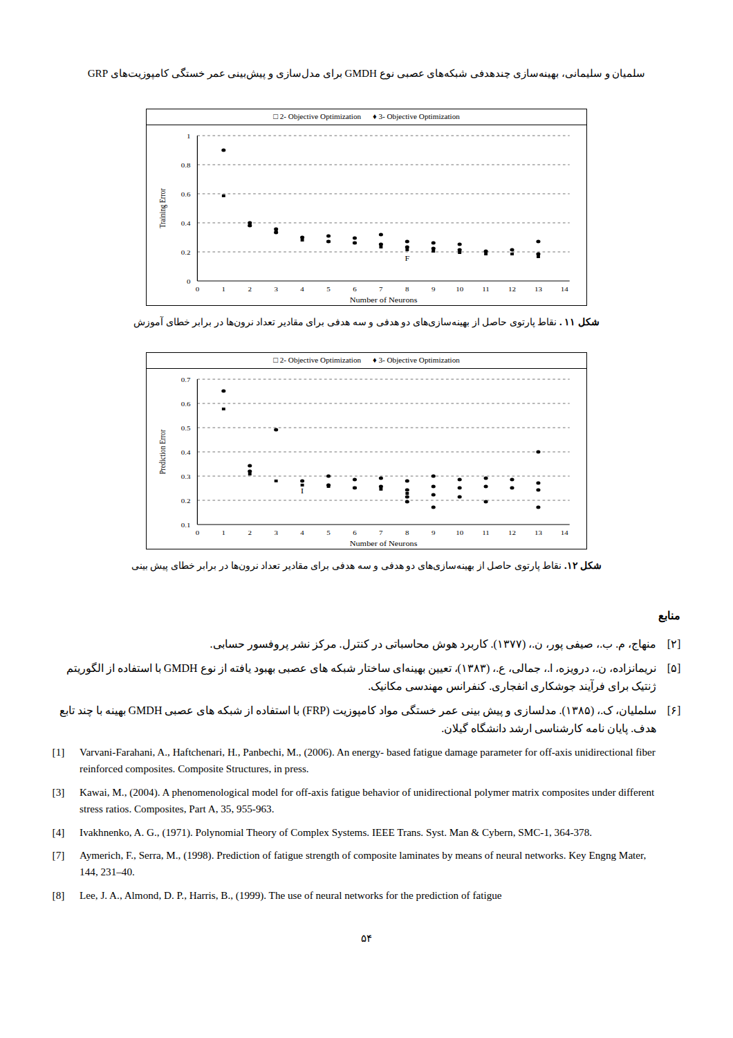سلمیان و سلیمانی، بهینه‌سازی چندهدفی شبکه‌های عصبی نوع GMDH برای مدل‌سازی و پیش‌بینی عمر خستگی کامپوزیت‌های GRP
□ 2- Objective Optimization ♦ 3- Objective Optimization
0 0.2 0.4 0.6 0.8 1 0 1 2 3 4 5 6 7 8 9 10 11 12 13 14 Training Error Number of Neurons F
شکل ۱۱ . نقاط پارتوی حاصل از بهینه‌سازی‌های دو هدفی و سه هدفی برای مقادیر تعداد نرون‌ها در برابر خطای آموزش
□ 2- Objective Optimization ♦ 3- Objective Optimization
0.1 0.2 0.3 0.4 0.5 0.6 0.7 0 1 2 3 4 5 6 7 8 9 10 11 12 13 14 Prediction Error Number of Neurons I
شکل ۱۲. نقاط پارتوی حاصل از بهینه‌سازی‌های دو هدفی و سه هدفی برای مقادیر تعداد نرون‌ها در برابر خطای پیش بینی
منابع
[۲] منهاج، م. ب.، صیفی پور، ن.، (۱۳۷۷). کاربرد هوش محاسباتی در کنترل. مرکز نشر پروفسور حسابی.
[۵] نریمانزاده، ن.، درویزه، ا.، جمالی، ع.، (۱۳۸۳)، تعیین بهینه‌ای ساختار شبکه های عصبی بهبود یافته از نوع GMDH با استفاده از الگوریتم ژنتیک برای فرآیند جوشکاری انفجاری. کنفرانس مهندسی مکانیک.
[۶] سلملیان، ک.، (۱۳۸۵). مدلسازی و پیش بینی عمر خستگی مواد کامپوزیت (FRP) با استفاده از شبکه های عصبی GMDH بهینه با چند تابع هدف. پایان نامه کارشناسی ارشد دانشگاه گیلان.
[1] Varvani-Farahani, A., Haftchenari, H., Panbechi, M., (2006). An energy- based fatigue damage parameter for off-axis unidirectional fiber reinforced composites. Composite Structures, in press.
[3] Kawai, M., (2004). A phenomenological model for off-axis fatigue behavior of unidirectional polymer matrix composites under different stress ratios. Composites, Part A, 35, 955-963.
[4] Ivakhnenko, A. G., (1971). Polynomial Theory of Complex Systems. IEEE Trans. Syst. Man & Cybern, SMC-1, 364-378.
[7] Aymerich, F., Serra, M., (1998). Prediction of fatigue strength of composite laminates by means of neural networks. Key Engng Mater, 144, 231–40.
[8] Lee, J. A., Almond, D. P., Harris, B., (1999). The use of neural networks for the prediction of fatigue
۵۴